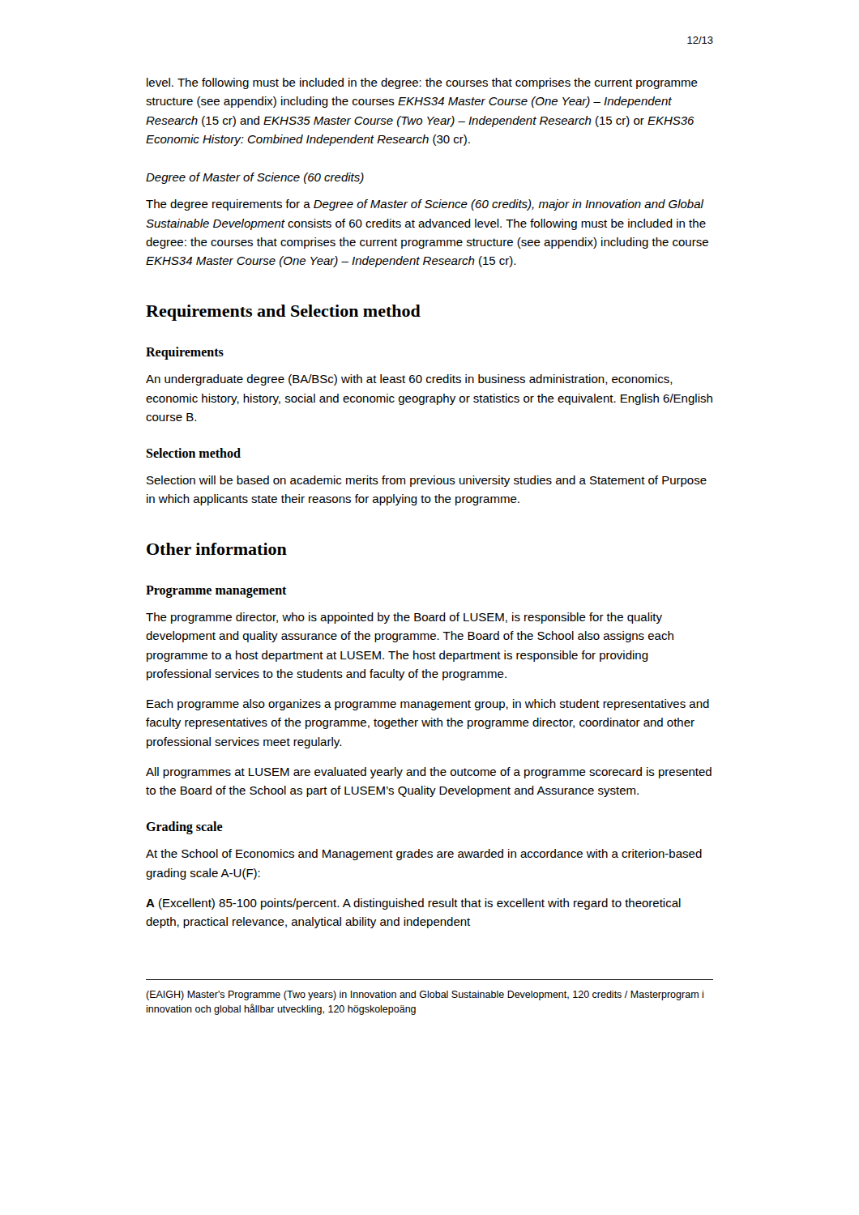12/13
level. The following must be included in the degree: the courses that comprises the current programme structure (see appendix) including the courses EKHS34 Master Course (One Year) – Independent Research (15 cr) and EKHS35 Master Course (Two Year) – Independent Research (15 cr) or EKHS36 Economic History: Combined Independent Research (30 cr).
Degree of Master of Science (60 credits)
The degree requirements for a Degree of Master of Science (60 credits), major in Innovation and Global Sustainable Development consists of 60 credits at advanced level. The following must be included in the degree: the courses that comprises the current programme structure (see appendix) including the course EKHS34 Master Course (One Year) – Independent Research (15 cr).
Requirements and Selection method
Requirements
An undergraduate degree (BA/BSc) with at least 60 credits in business administration, economics, economic history, history, social and economic geography or statistics or the equivalent. English 6/English course B.
Selection method
Selection will be based on academic merits from previous university studies and a Statement of Purpose in which applicants state their reasons for applying to the programme.
Other information
Programme management
The programme director, who is appointed by the Board of LUSEM, is responsible for the quality development and quality assurance of the programme. The Board of the School also assigns each programme to a host department at LUSEM. The host department is responsible for providing professional services to the students and faculty of the programme.
Each programme also organizes a programme management group, in which student representatives and faculty representatives of the programme, together with the programme director, coordinator and other professional services meet regularly.
All programmes at LUSEM are evaluated yearly and the outcome of a programme scorecard is presented to the Board of the School as part of LUSEM’s Quality Development and Assurance system.
Grading scale
At the School of Economics and Management grades are awarded in accordance with a criterion-based grading scale A-U(F):
A (Excellent) 85-100 points/percent. A distinguished result that is excellent with regard to theoretical depth, practical relevance, analytical ability and independent
(EAIGH) Master's Programme (Two years) in Innovation and Global Sustainable Development, 120 credits / Masterprogram i innovation och global hållbar utveckling, 120 högskolepoäng